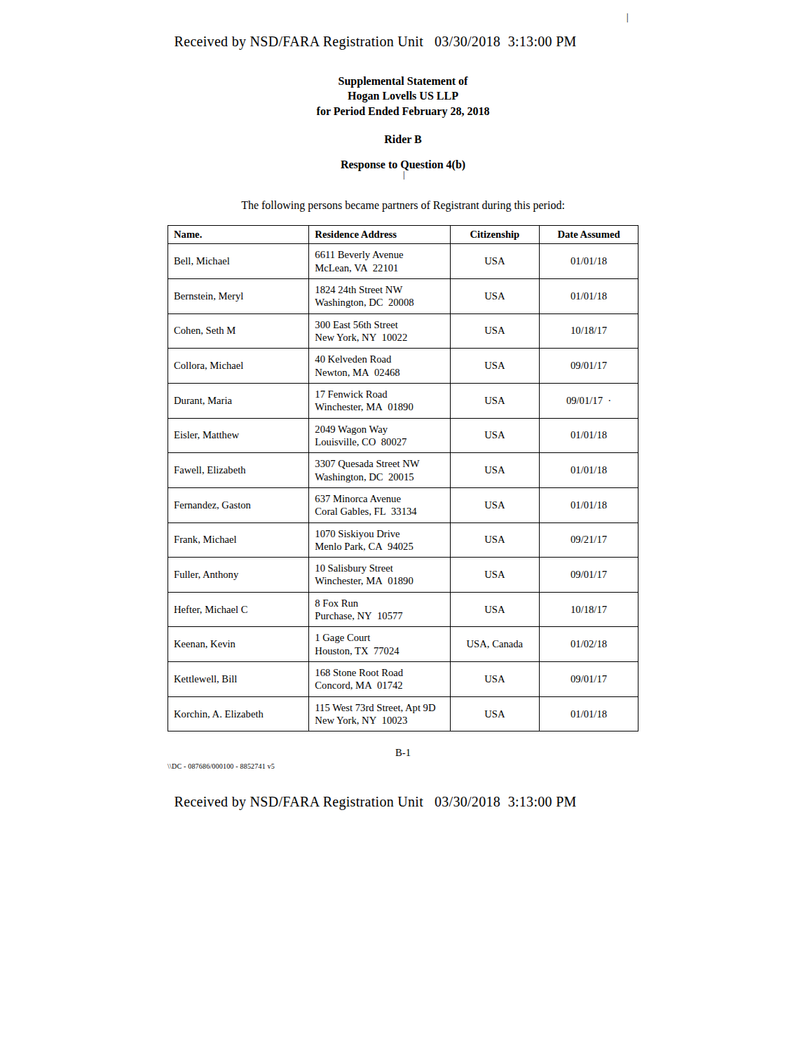|
Received by NSD/FARA Registration Unit 03/30/2018 3:13:00 PM
Supplemental Statement of Hogan Lovells US LLP for Period Ended February 28, 2018
Rider B
Response to Question 4(b) |
The following persons became partners of Registrant during this period:
| Name. | Residence Address | Citizenship | Date Assumed |
| --- | --- | --- | --- |
| Bell, Michael | 6611 Beverly Avenue McLean, VA 22101 | USA | 01/01/18 |
| Bernstein, Meryl | 1824 24th Street NW Washington, DC 20008 | USA | 01/01/18 |
| Cohen, Seth M | 300 East 56th Street New York, NY 10022 | USA | 10/18/17 |
| Collora, Michael | 40 Kelveden Road Newton, MA 02468 | USA | 09/01/17 |
| Durant, Maria | 17 Fenwick Road Winchester, MA 01890 | USA | 09/01/17 · |
| Eisler, Matthew | 2049 Wagon Way Louisville, CO 80027 | USA | 01/01/18 |
| Fawell, Elizabeth | 3307 Quesada Street NW Washington, DC 20015 | USA | 01/01/18 |
| Fernandez, Gaston | 637 Minorca Avenue Coral Gables, FL 33134 | USA | 01/01/18 |
| Frank, Michael | 1070 Siskiyou Drive Menlo Park, CA 94025 | USA | 09/21/17 |
| Fuller, Anthony | 10 Salisbury Street Winchester, MA 01890 | USA | 09/01/17 |
| Hefter, Michael C | 8 Fox Run Purchase, NY 10577 | USA | 10/18/17 |
| Keenan, Kevin | 1 Gage Court Houston, TX 77024 | USA, Canada | 01/02/18 |
| Kettlewell, Bill | 168 Stone Root Road Concord, MA 01742 | USA | 09/01/17 |
| Korchin, A. Elizabeth | 115 West 73rd Street, Apt 9D New York, NY 10023 | USA | 01/01/18 |
B-1
\\DC - 087686/000100 - 8852741 v5
Received by NSD/FARA Registration Unit 03/30/2018 3:13:00 PM